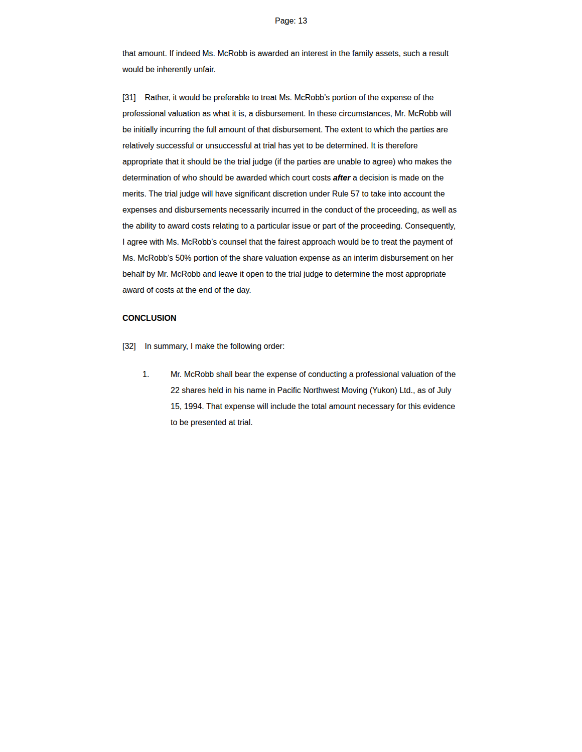Page: 13
that amount. If indeed Ms. McRobb is awarded an interest in the family assets, such a result would be inherently unfair.
[31] Rather, it would be preferable to treat Ms. McRobb’s portion of the expense of the professional valuation as what it is, a disbursement. In these circumstances, Mr. McRobb will be initially incurring the full amount of that disbursement. The extent to which the parties are relatively successful or unsuccessful at trial has yet to be determined. It is therefore appropriate that it should be the trial judge (if the parties are unable to agree) who makes the determination of who should be awarded which court costs after a decision is made on the merits. The trial judge will have significant discretion under Rule 57 to take into account the expenses and disbursements necessarily incurred in the conduct of the proceeding, as well as the ability to award costs relating to a particular issue or part of the proceeding. Consequently, I agree with Ms. McRobb’s counsel that the fairest approach would be to treat the payment of Ms. McRobb’s 50% portion of the share valuation expense as an interim disbursement on her behalf by Mr. McRobb and leave it open to the trial judge to determine the most appropriate award of costs at the end of the day.
CONCLUSION
[32] In summary, I make the following order:
1. Mr. McRobb shall bear the expense of conducting a professional valuation of the 22 shares held in his name in Pacific Northwest Moving (Yukon) Ltd., as of July 15, 1994. That expense will include the total amount necessary for this evidence to be presented at trial.